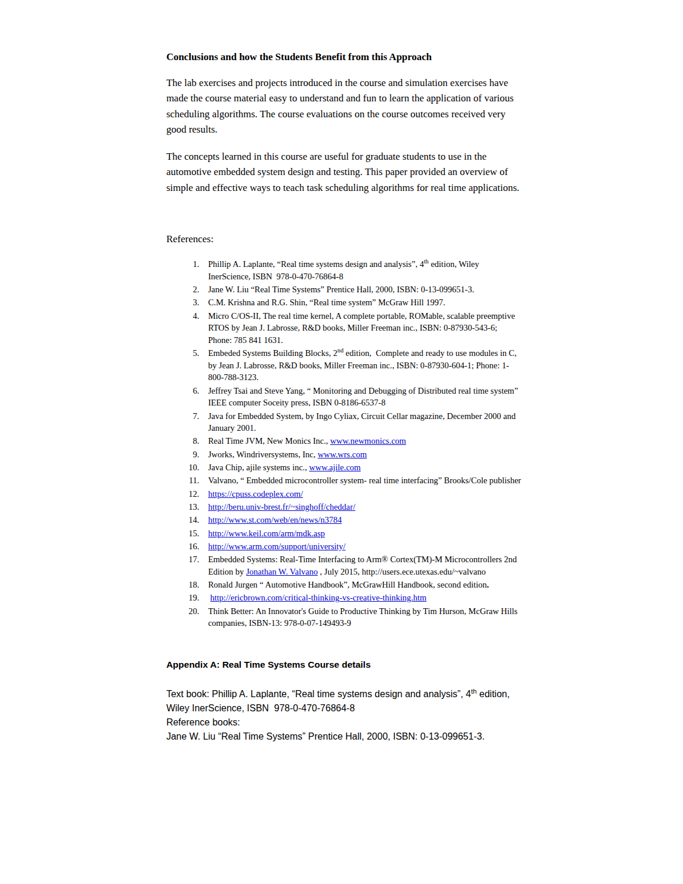Conclusions and how the Students Benefit from this Approach
The lab exercises and projects introduced in the course and simulation exercises have made the course material easy to understand and fun to learn the application of various scheduling algorithms. The course evaluations on the course outcomes received very good results.
The concepts learned in this course are useful for graduate students to use in the automotive embedded system design and testing. This paper provided an overview of simple and effective ways to teach task scheduling algorithms for real time applications.
References:
Phillip A. Laplante, “Real time systems design and analysis”, 4th edition, Wiley InerScience, ISBN 978-0-470-76864-8
Jane W. Liu “Real Time Systems” Prentice Hall, 2000, ISBN: 0-13-099651-3.
C.M. Krishna and R.G. Shin, “Real time system” McGraw Hill 1997.
Micro C/OS-II, The real time kernel, A complete portable, ROMable, scalable preemptive RTOS by Jean J. Labrosse, R&D books, Miller Freeman inc., ISBN: 0-87930-543-6; Phone: 785 841 1631.
Embeded Systems Building Blocks, 2nd edition, Complete and ready to use modules in C, by Jean J. Labrosse, R&D books, Miller Freeman inc., ISBN: 0-87930-604-1; Phone: 1-800-788-3123.
Jeffrey Tsai and Steve Yang, “ Monitoring and Debugging of Distributed real time system” IEEE computer Soceity press, ISBN 0-8186-6537-8
Java for Embedded System, by Ingo Cyliax, Circuit Cellar magazine, December 2000 and January 2001.
Real Time JVM, New Monics Inc., www.newmonics.com
Jworks, Windriversystems, Inc, www.wrs.com
Java Chip, ajile systems inc., www.ajile.com
Valvano, “ Embedded microcontroller system- real time interfacing” Brooks/Cole publisher
https://cpuss.codeplex.com/
http://beru.univ-brest.fr/~singhoff/cheddar/
http://www.st.com/web/en/news/n3784
http://www.keil.com/arm/mdk.asp
http://www.arm.com/support/university/
Embedded Systems: Real-Time Interfacing to Arm® Cortex(TM)-M Microcontrollers 2nd Edition by Jonathan W. Valvano , July 2015, http://users.ece.utexas.edu/~valvano
Ronald Jurgen “ Automotive Handbook”, McGrawHill Handbook, second edition.
http://ericbrown.com/critical-thinking-vs-creative-thinking.htm
Think Better: An Innovator's Guide to Productive Thinking by Tim Hurson, McGraw Hills companies, ISBN-13: 978-0-07-149493-9
Appendix A: Real Time Systems Course details
Text book: Phillip A. Laplante, “Real time systems design and analysis”, 4th edition,
Wiley InerScience, ISBN 978-0-470-76864-8
Reference books:
Jane W. Liu “Real Time Systems” Prentice Hall, 2000, ISBN: 0-13-099651-3.